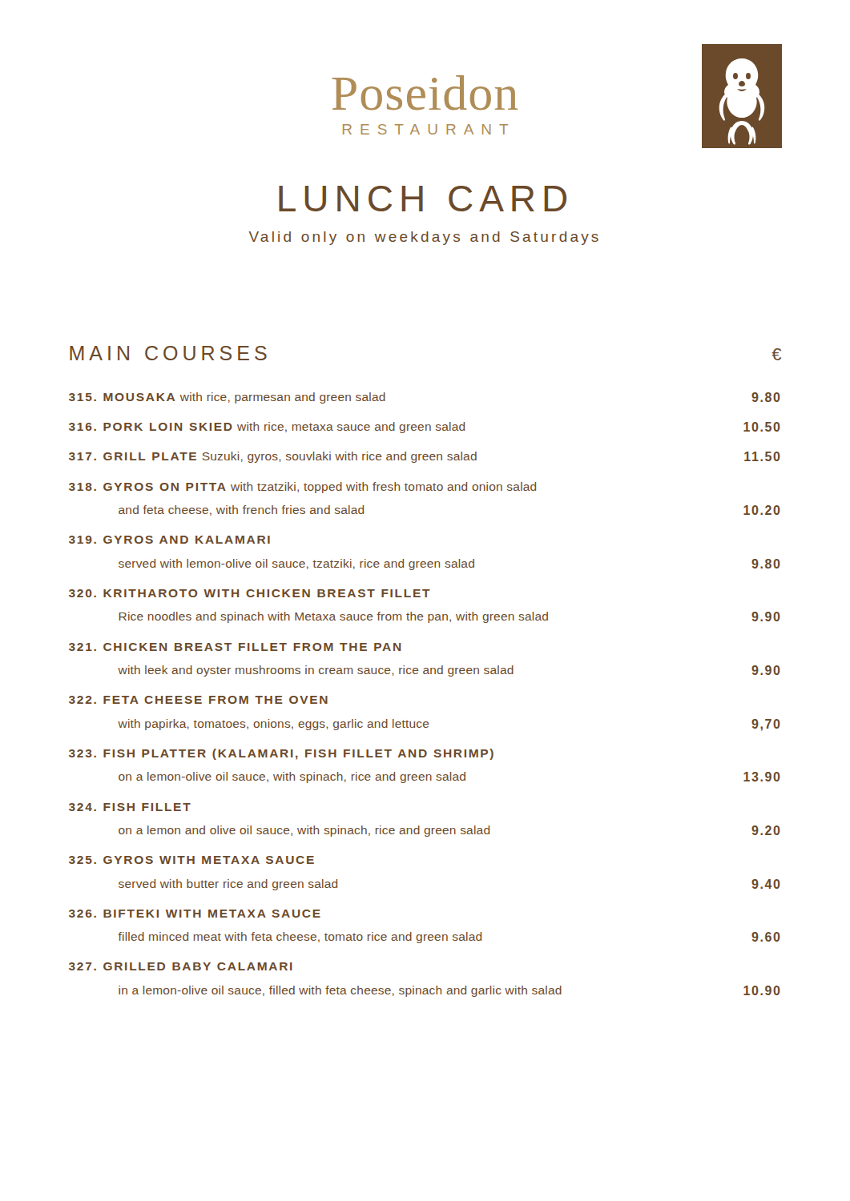Poseidon
RESTAURANT
LUNCH CARD
Valid only on weekdays and Saturdays
MAIN COURSES €
| 315. MOUSAKA with rice, parmesan and green salad | 9.80 |
| 316. PORK LOIN SKIED with rice, metaxa sauce and green salad | 10.50 |
| 317. GRILL PLATE Suzuki, gyros, souvlaki with rice and green salad | 11.50 |
| 318. GYROS ON PITTA with tzatziki, topped with fresh tomato and onion salad | |
| and feta cheese, with french fries and salad | 10.20 |
| 319. GYROS AND KALAMARI | |
| served with lemon-olive oil sauce, tzatziki, rice and green salad | 9.80 |
| 320. KRITHAROTO WITH CHICKEN BREAST FILLET | |
| Rice noodles and spinach with Metaxa sauce from the pan, with green salad | 9.90 |
| 321. CHICKEN BREAST FILLET FROM THE PAN | |
| with leek and oyster mushrooms in cream sauce, rice and green salad | 9.90 |
| 322. FETA CHEESE FROM THE OVEN | |
| with papirka, tomatoes, onions, eggs, garlic and lettuce | 9,70 |
| 323. FISH PLATTER (KALAMARI, FISH FILLET AND SHRIMP) | |
| on a lemon-olive oil sauce, with spinach, rice and green salad | 13.90 |
| 324. FISH FILLET | |
| on a lemon and olive oil sauce, with spinach, rice and green salad | 9.20 |
| 325. GYROS WITH METAXA SAUCE | |
| served with butter rice and green salad | 9.40 |
| 326. BIFTEKI WITH METAXA SAUCE | |
| filled minced meat with feta cheese, tomato rice and green salad | 9.60 |
| 327. GRILLED BABY CALAMARI | |
| in a lemon-olive oil sauce, filled with feta cheese, spinach and garlic with salad | 10.90 |